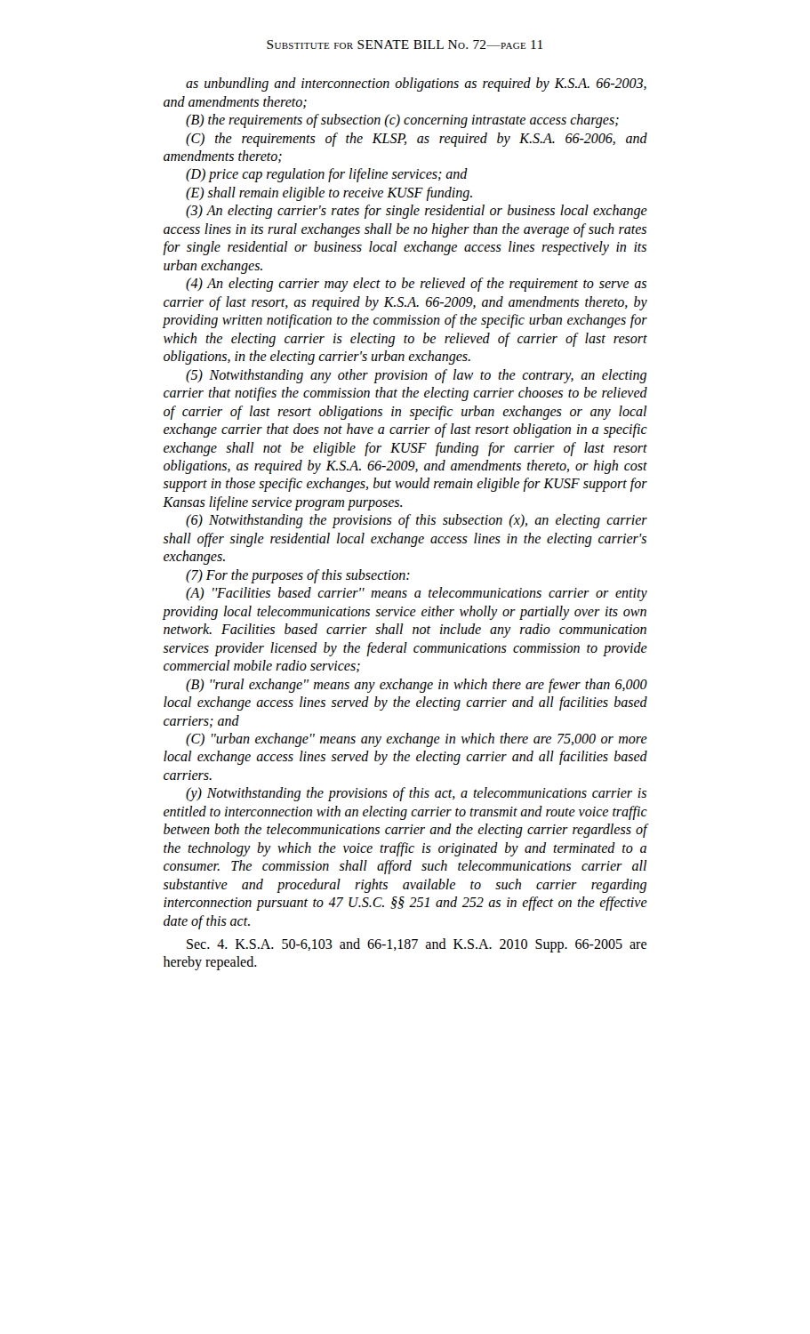Substitute for SENATE BILL No. 72—page 11
as unbundling and interconnection obligations as required by K.S.A. 66-2003, and amendments thereto;
(B) the requirements of subsection (c) concerning intrastate access charges;
(C) the requirements of the KLSP, as required by K.S.A. 66-2006, and amendments thereto;
(D) price cap regulation for lifeline services; and
(E) shall remain eligible to receive KUSF funding.
(3) An electing carrier's rates for single residential or business local exchange access lines in its rural exchanges shall be no higher than the average of such rates for single residential or business local exchange access lines respectively in its urban exchanges.
(4) An electing carrier may elect to be relieved of the requirement to serve as carrier of last resort, as required by K.S.A. 66-2009, and amendments thereto, by providing written notification to the commission of the specific urban exchanges for which the electing carrier is electing to be relieved of carrier of last resort obligations, in the electing carrier's urban exchanges.
(5) Notwithstanding any other provision of law to the contrary, an electing carrier that notifies the commission that the electing carrier chooses to be relieved of carrier of last resort obligations in specific urban exchanges or any local exchange carrier that does not have a carrier of last resort obligation in a specific exchange shall not be eligible for KUSF funding for carrier of last resort obligations, as required by K.S.A. 66-2009, and amendments thereto, or high cost support in those specific exchanges, but would remain eligible for KUSF support for Kansas lifeline service program purposes.
(6) Notwithstanding the provisions of this subsection (x), an electing carrier shall offer single residential local exchange access lines in the electing carrier's exchanges.
(7) For the purposes of this subsection:
(A) ''Facilities based carrier'' means a telecommunications carrier or entity providing local telecommunications service either wholly or partially over its own network. Facilities based carrier shall not include any radio communication services provider licensed by the federal communications commission to provide commercial mobile radio services;
(B) ''rural exchange'' means any exchange in which there are fewer than 6,000 local exchange access lines served by the electing carrier and all facilities based carriers; and
(C) ''urban exchange'' means any exchange in which there are 75,000 or more local exchange access lines served by the electing carrier and all facilities based carriers.
(y) Notwithstanding the provisions of this act, a telecommunications carrier is entitled to interconnection with an electing carrier to transmit and route voice traffic between both the telecommunications carrier and the electing carrier regardless of the technology by which the voice traffic is originated by and terminated to a consumer. The commission shall afford such telecommunications carrier all substantive and procedural rights available to such carrier regarding interconnection pursuant to 47 U.S.C. §§ 251 and 252 as in effect on the effective date of this act.
Sec. 4. K.S.A. 50-6,103 and 66-1,187 and K.S.A. 2010 Supp. 66-2005 are hereby repealed.